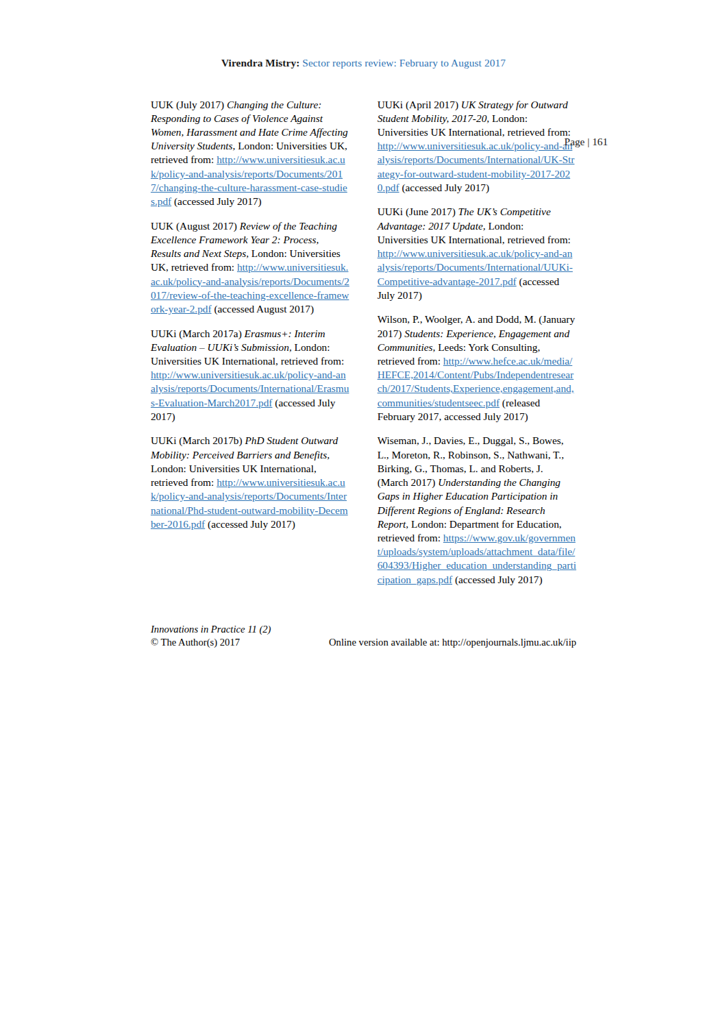Virendra Mistry: Sector reports review: February to August 2017
Page | 161
UUK (July 2017) Changing the Culture: Responding to Cases of Violence Against Women, Harassment and Hate Crime Affecting University Students, London: Universities UK, retrieved from: http://www.universitiesuk.ac.uk/policy-and-analysis/reports/Documents/2017/changing-the-culture-harassment-case-studies.pdf (accessed July 2017)
UUK (August 2017) Review of the Teaching Excellence Framework Year 2: Process, Results and Next Steps, London: Universities UK, retrieved from: http://www.universitiesuk.ac.uk/policy-and-analysis/reports/Documents/2017/review-of-the-teaching-excellence-framework-year-2.pdf (accessed August 2017)
UUKi (March 2017a) Erasmus+: Interim Evaluation – UUKi’s Submission, London: Universities UK International, retrieved from: http://www.universitiesuk.ac.uk/policy-and-analysis/reports/Documents/International/Erasmus-Evaluation-March2017.pdf (accessed July 2017)
UUKi (March 2017b) PhD Student Outward Mobility: Perceived Barriers and Benefits, London: Universities UK International, retrieved from: http://www.universitiesuk.ac.uk/policy-and-analysis/reports/Documents/International/Phd-student-outward-mobility-December-2016.pdf (accessed July 2017)
UUKi (April 2017) UK Strategy for Outward Student Mobility, 2017-20, London: Universities UK International, retrieved from: http://www.universitiesuk.ac.uk/policy-and-analysis/reports/Documents/International/UK-Strategy-for-outward-student-mobility-2017-2020.pdf (accessed July 2017)
UUKi (June 2017) The UK’s Competitive Advantage: 2017 Update, London: Universities UK International, retrieved from: http://www.universitiesuk.ac.uk/policy-and-analysis/reports/Documents/International/UUKi-Competitive-advantage-2017.pdf (accessed July 2017)
Wilson, P., Woolger, A. and Dodd, M. (January 2017) Students: Experience, Engagement and Communities, Leeds: York Consulting, retrieved from: http://www.hefce.ac.uk/media/HEFCE,2014/Content/Pubs/Independentresearch/2017/Students,Experience,engagement,and,communities/studentseec.pdf (released February 2017, accessed July 2017)
Wiseman, J., Davies, E., Duggal, S., Bowes, L., Moreton, R., Robinson, S., Nathwani, T., Birking, G., Thomas, L. and Roberts, J. (March 2017) Understanding the Changing Gaps in Higher Education Participation in Different Regions of England: Research Report, London: Department for Education, retrieved from: https://www.gov.uk/government/uploads/system/uploads/attachment_data/file/604393/Higher_education_understanding_participation_gaps.pdf (accessed July 2017)
Innovations in Practice 11 (2)
© The Author(s) 2017 Online version available at: http://openjournals.ljmu.ac.uk/iip